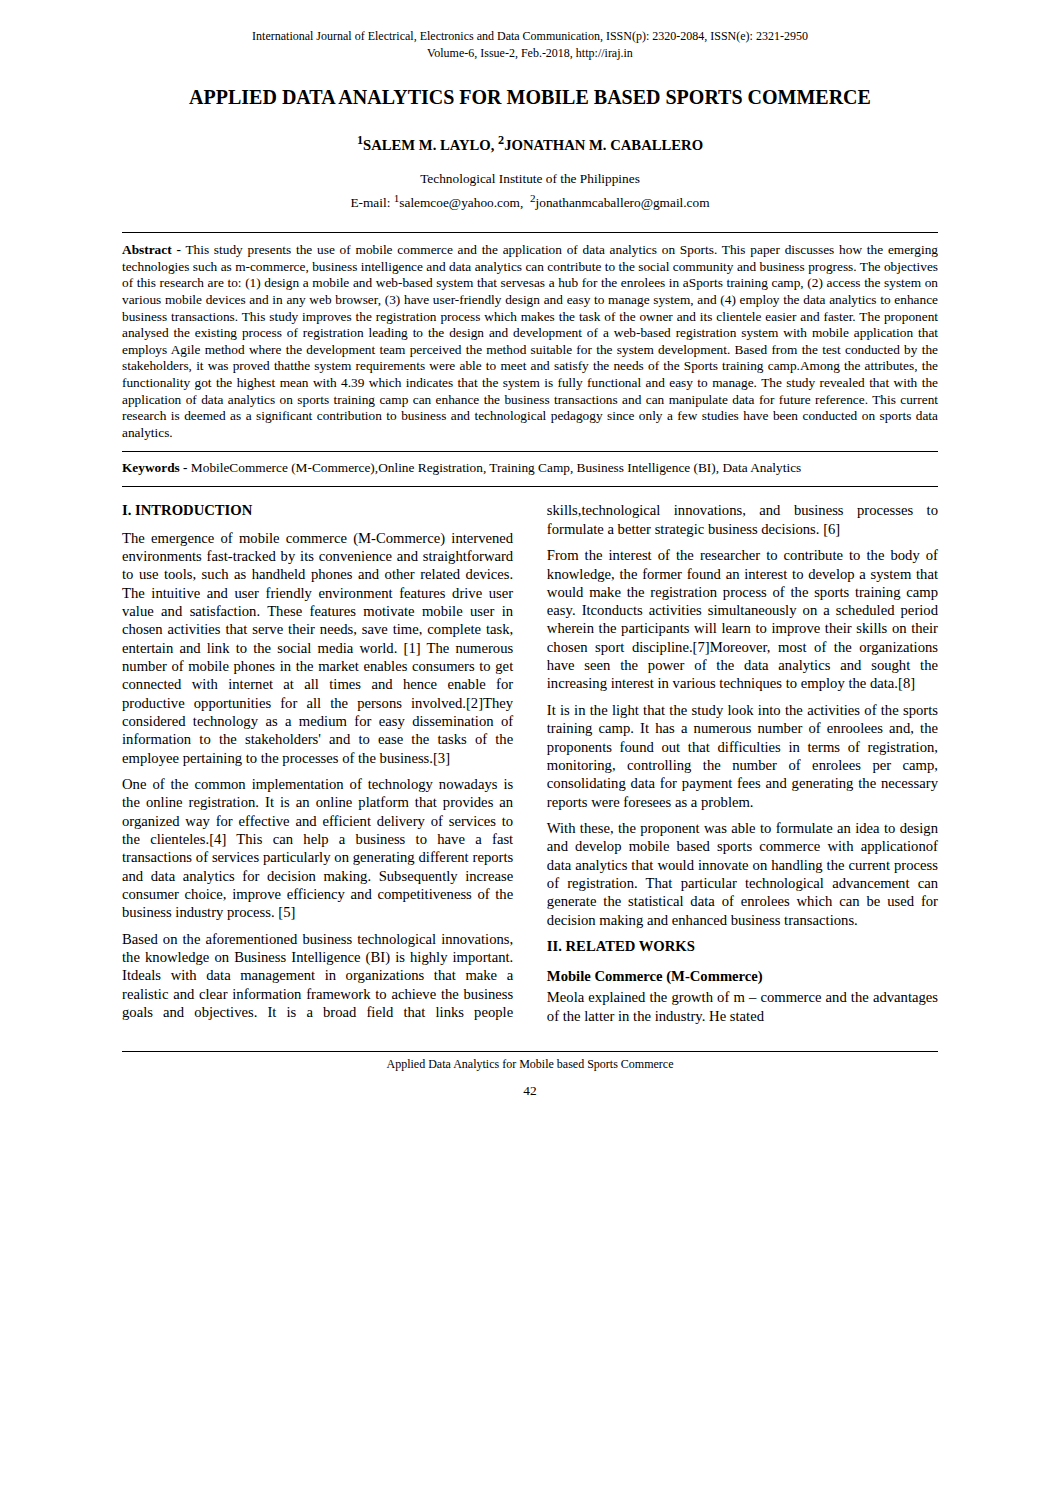International Journal of Electrical, Electronics and Data Communication, ISSN(p): 2320-2084, ISSN(e): 2321-2950
Volume-6, Issue-2, Feb.-2018, http://iraj.in
APPLIED DATA ANALYTICS FOR MOBILE BASED SPORTS COMMERCE
1SALEM M. LAYLO, 2JONATHAN M. CABALLERO
Technological Institute of the Philippines
E-mail: 1salemcoe@yahoo.com, 2jonathanmcaballero@gmail.com
Abstract - This study presents the use of mobile commerce and the application of data analytics on Sports. This paper discusses how the emerging technologies such as m-commerce, business intelligence and data analytics can contribute to the social community and business progress. The objectives of this research are to: (1) design a mobile and web-based system that servesas a hub for the enrolees in aSports training camp, (2) access the system on various mobile devices and in any web browser, (3) have user-friendly design and easy to manage system, and (4) employ the data analytics to enhance business transactions. This study improves the registration process which makes the task of the owner and its clientele easier and faster. The proponent analysed the existing process of registration leading to the design and development of a web-based registration system with mobile application that employs Agile method where the development team perceived the method suitable for the system development. Based from the test conducted by the stakeholders, it was proved thatthe system requirements were able to meet and satisfy the needs of the Sports training camp.Among the attributes, the functionality got the highest mean with 4.39 which indicates that the system is fully functional and easy to manage. The study revealed that with the application of data analytics on sports training camp can enhance the business transactions and can manipulate data for future reference. This current research is deemed as a significant contribution to business and technological pedagogy since only a few studies have been conducted on sports data analytics.
Keywords - MobileCommerce (M-Commerce),Online Registration, Training Camp, Business Intelligence (BI), Data Analytics
I. INTRODUCTION
The emergence of mobile commerce (M-Commerce) intervened environments fast-tracked by its convenience and straightforward to use tools, such as handheld phones and other related devices. The intuitive and user friendly environment features drive user value and satisfaction. These features motivate mobile user in chosen activities that serve their needs, save time, complete task, entertain and link to the social media world. [1] The numerous number of mobile phones in the market enables consumers to get connected with internet at all times and hence enable for productive opportunities for all the persons involved.[2]They considered technology as a medium for easy dissemination of information to the stakeholders' and to ease the tasks of the employee pertaining to the processes of the business.[3]
One of the common implementation of technology nowadays is the online registration. It is an online platform that provides an organized way for effective and efficient delivery of services to the clienteles.[4] This can help a business to have a fast transactions of services particularly on generating different reports and data analytics for decision making. Subsequently increase consumer choice, improve efficiency and competitiveness of the business industry process. [5]
Based on the aforementioned business technological innovations, the knowledge on Business Intelligence (BI) is highly important. Itdeals with data management in organizations that make a realistic and clear information framework to achieve the business goals and objectives. It is a broad field that links people skills,technological innovations, and business processes to formulate a better strategic business decisions. [6]
From the interest of the researcher to contribute to the body of knowledge, the former found an interest to develop a system that would make the registration process of the sports training camp easy. Itconducts activities simultaneously on a scheduled period wherein the participants will learn to improve their skills on their chosen sport discipline.[7]Moreover, most of the organizations have seen the power of the data analytics and sought the increasing interest in various techniques to employ the data.[8]
It is in the light that the study look into the activities of the sports training camp. It has a numerous number of enroolees and, the proponents found out that difficulties in terms of registration, monitoring, controlling the number of enrolees per camp, consolidating data for payment fees and generating the necessary reports were foresees as a problem.
With these, the proponent was able to formulate an idea to design and develop mobile based sports commerce with applicationof data analytics that would innovate on handling the current process of registration. That particular technological advancement can generate the statistical data of enrolees which can be used for decision making and enhanced business transactions.
II. RELATED WORKS
Mobile Commerce (M-Commerce)
Meola explained the growth of m – commerce and the advantages of the latter in the industry. He stated
Applied Data Analytics for Mobile based Sports Commerce
42